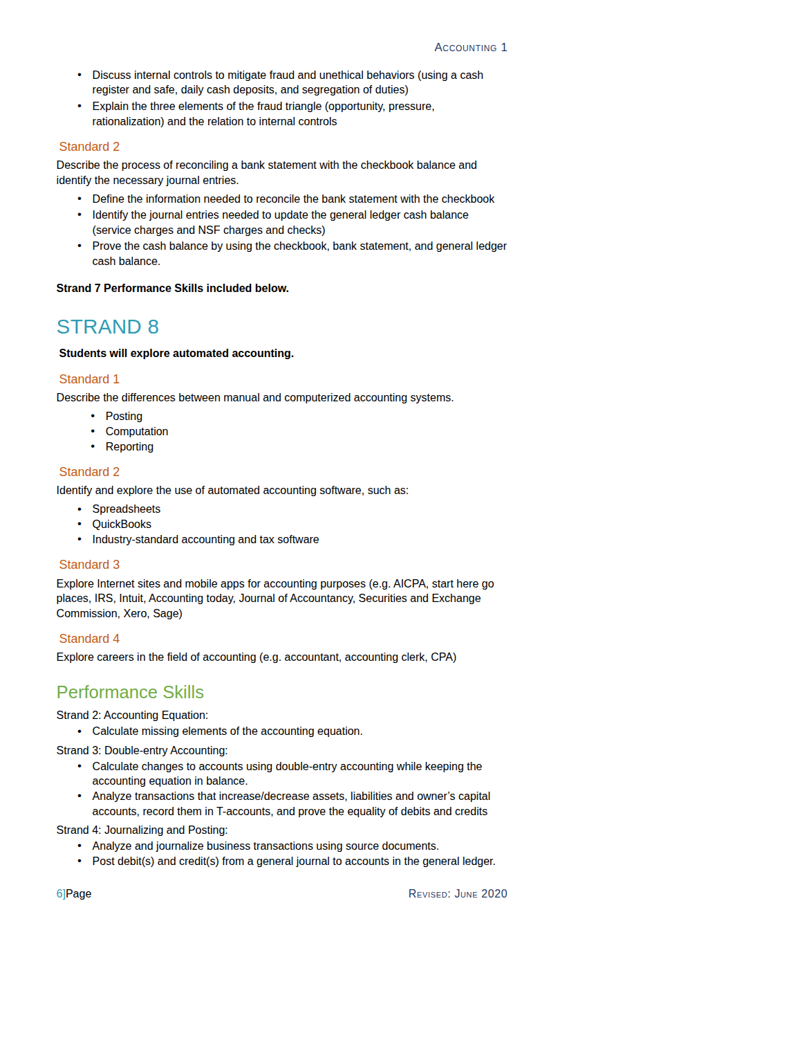Accounting 1
Discuss internal controls to mitigate fraud and unethical behaviors (using a cash register and safe, daily cash deposits, and segregation of duties)
Explain the three elements of the fraud triangle (opportunity, pressure, rationalization) and the relation to internal controls
Standard 2
Describe the process of reconciling a bank statement with the checkbook balance and identify the necessary journal entries.
Define the information needed to reconcile the bank statement with the checkbook
Identify the journal entries needed to update the general ledger cash balance (service charges and NSF charges and checks)
Prove the cash balance by using the checkbook, bank statement, and general ledger cash balance.
Strand 7 Performance Skills included below.
STRAND 8
Students will explore automated accounting.
Standard 1
Describe the differences between manual and computerized accounting systems.
Posting
Computation
Reporting
Standard 2
Identify and explore the use of automated accounting software, such as:
Spreadsheets
QuickBooks
Industry-standard accounting and tax software
Standard 3
Explore Internet sites and mobile apps for accounting purposes (e.g. AICPA, start here go places, IRS, Intuit, Accounting today, Journal of Accountancy, Securities and Exchange Commission, Xero, Sage)
Standard 4
Explore careers in the field of accounting (e.g. accountant, accounting clerk, CPA)
Performance Skills
Strand 2: Accounting Equation:
Calculate missing elements of the accounting equation.
Strand 3: Double-entry Accounting:
Calculate changes to accounts using double-entry accounting while keeping the accounting equation in balance.
Analyze transactions that increase/decrease assets, liabilities and owner’s capital accounts, record them in T-accounts, and prove the equality of debits and credits
Strand 4: Journalizing and Posting:
Analyze and journalize business transactions using source documents.
Post debit(s) and credit(s) from a general journal to accounts in the general ledger.
6] Page
Revised: June 2020